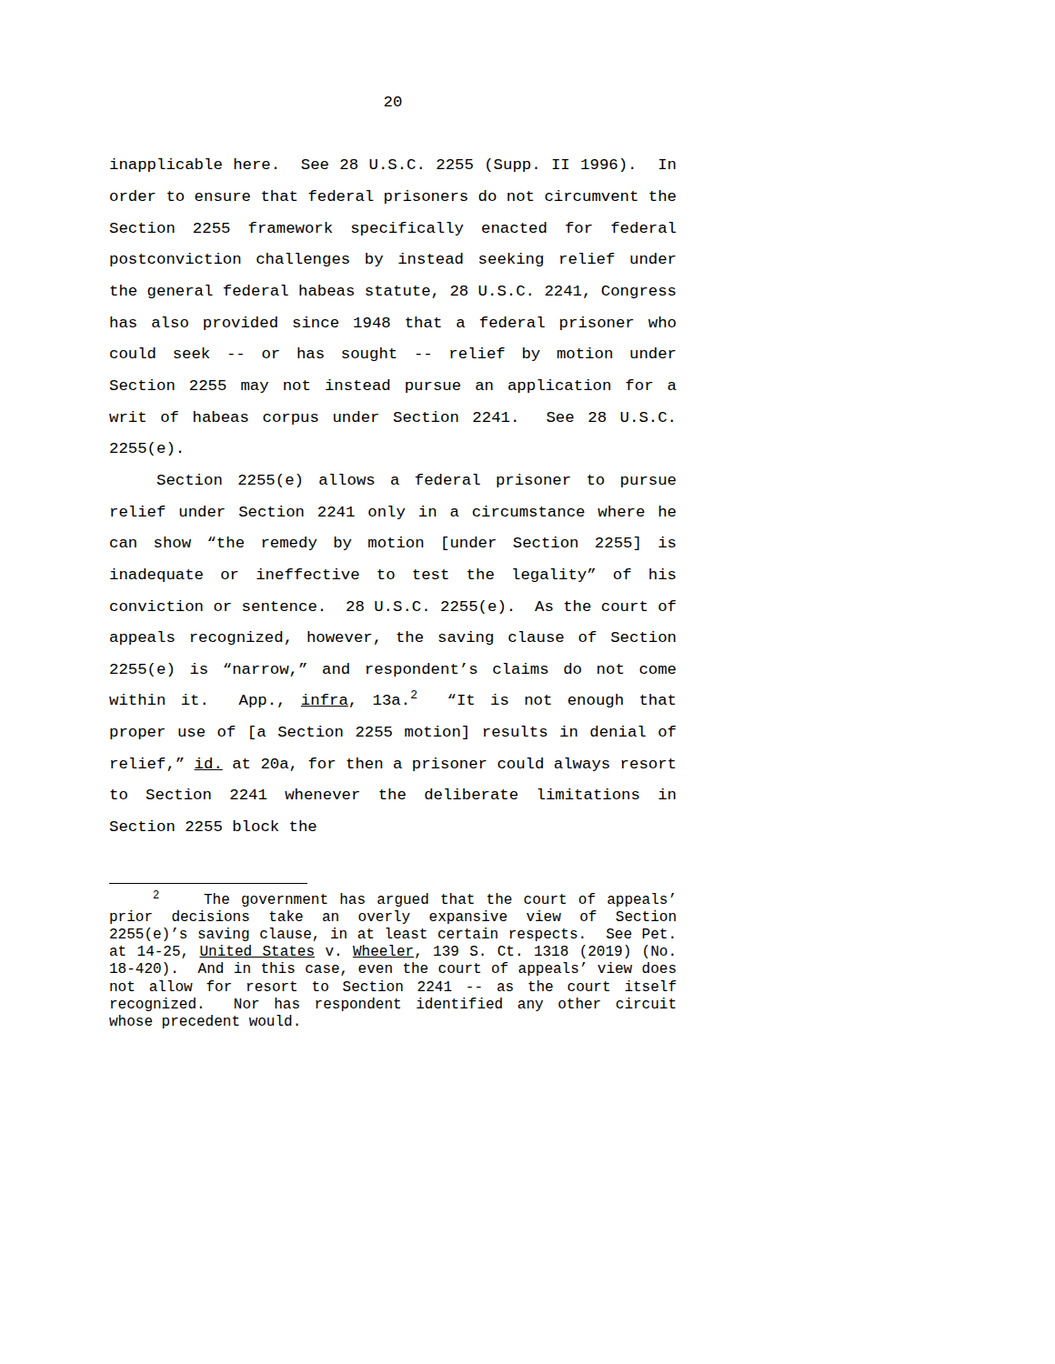20
inapplicable here. See 28 U.S.C. 2255 (Supp. II 1996). In order to ensure that federal prisoners do not circumvent the Section 2255 framework specifically enacted for federal postconviction challenges by instead seeking relief under the general federal habeas statute, 28 U.S.C. 2241, Congress has also provided since 1948 that a federal prisoner who could seek -- or has sought -- relief by motion under Section 2255 may not instead pursue an application for a writ of habeas corpus under Section 2241. See 28 U.S.C. 2255(e).
Section 2255(e) allows a federal prisoner to pursue relief under Section 2241 only in a circumstance where he can show “the remedy by motion [under Section 2255] is inadequate or ineffective to test the legality” of his conviction or sentence. 28 U.S.C. 2255(e). As the court of appeals recognized, however, the saving clause of Section 2255(e) is “narrow,” and respondent’s claims do not come within it. App., infra, 13a.2 “It is not enough that proper use of [a Section 2255 motion] results in denial of relief,” id. at 20a, for then a prisoner could always resort to Section 2241 whenever the deliberate limitations in Section 2255 block the
2 The government has argued that the court of appeals’ prior decisions take an overly expansive view of Section 2255(e)’s saving clause, in at least certain respects. See Pet. at 14-25, United States v. Wheeler, 139 S. Ct. 1318 (2019) (No. 18-420). And in this case, even the court of appeals’ view does not allow for resort to Section 2241 -- as the court itself recognized. Nor has respondent identified any other circuit whose precedent would.